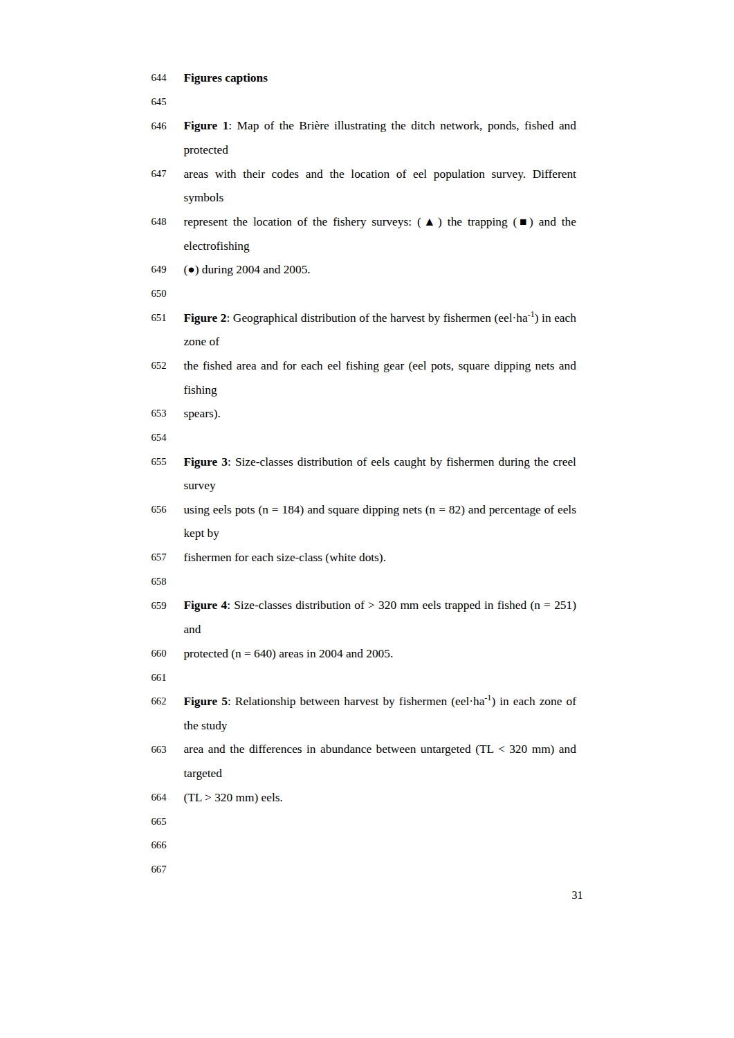644
Figures captions
645
646
Figure 1: Map of the Brière illustrating the ditch network, ponds, fished and protected
647
areas with their codes and the location of eel population survey. Different symbols
648
represent the location of the fishery surveys: (▲) the trapping (■) and the electrofishing
649
(●) during 2004 and 2005.
650
651
Figure 2: Geographical distribution of the harvest by fishermen (eel·ha-1) in each zone of
652
the fished area and for each eel fishing gear (eel pots, square dipping nets and fishing
653
spears).
654
655
Figure 3: Size-classes distribution of eels caught by fishermen during the creel survey
656
using eels pots (n = 184) and square dipping nets (n = 82) and percentage of eels kept by
657
fishermen for each size-class (white dots).
658
659
Figure 4: Size-classes distribution of > 320 mm eels trapped in fished (n = 251) and
660
protected (n = 640) areas in 2004 and 2005.
661
662
Figure 5: Relationship between harvest by fishermen (eel·ha-1) in each zone of the study
663
area and the differences in abundance between untargeted (TL < 320 mm) and targeted
664
(TL > 320 mm) eels.
665
666
667
31